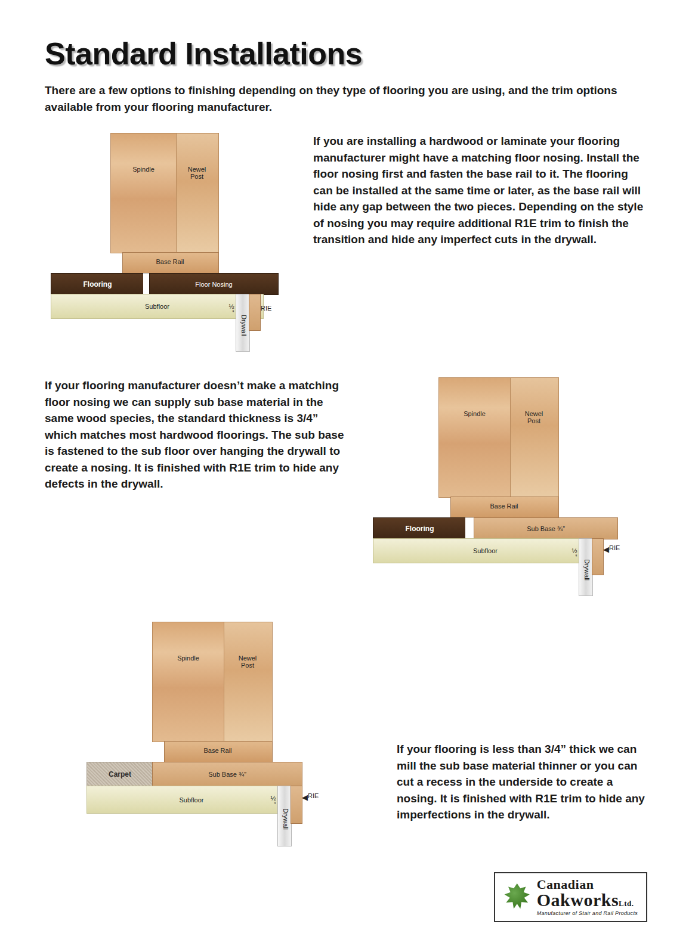Standard Installations
There are a few options to finishing depending on they type of flooring you are using, and the trim options available from your flooring manufacturer.
Spindle
Newel
Post
Base Rail
Flooring
Floor Nosing
Subfloor
Drywall
½”
RIE
If you are installing a hardwood or laminate your flooring manufacturer might have a matching floor nosing. Install the floor nosing first and fasten the base rail to it. The flooring can be installed at the same time or later, as the base rail will hide any gap between the two pieces. Depending on the style of nosing you may require additional R1E trim to finish the transition and hide any imperfect cuts in the drywall.
Spindle
Newel
Post
Base Rail
Flooring
Sub Base ¾”
Subfloor
Drywall
½”
◀
RIE
If your flooring manufacturer doesn’t make a matching floor nosing we can supply sub base material in the same wood species, the standard thickness is 3/4” which matches most hardwood floorings. The sub base is fastened to the sub floor over hanging the drywall to create a nosing. It is finished with R1E trim to hide any defects in the drywall.
Spindle
Newel
Post
Base Rail
Carpet
Sub Base ¾”
Subfloor
Drywall
½”
◀
RIE
If your flooring is less than 3/4” thick we can mill the sub base material thinner or you can cut a recess in the underside to create a nosing. It is finished with R1E trim to hide any imperfections in the drywall.
Canadian
OakworksLtd.
Manufacturer of Stair and Rail Products